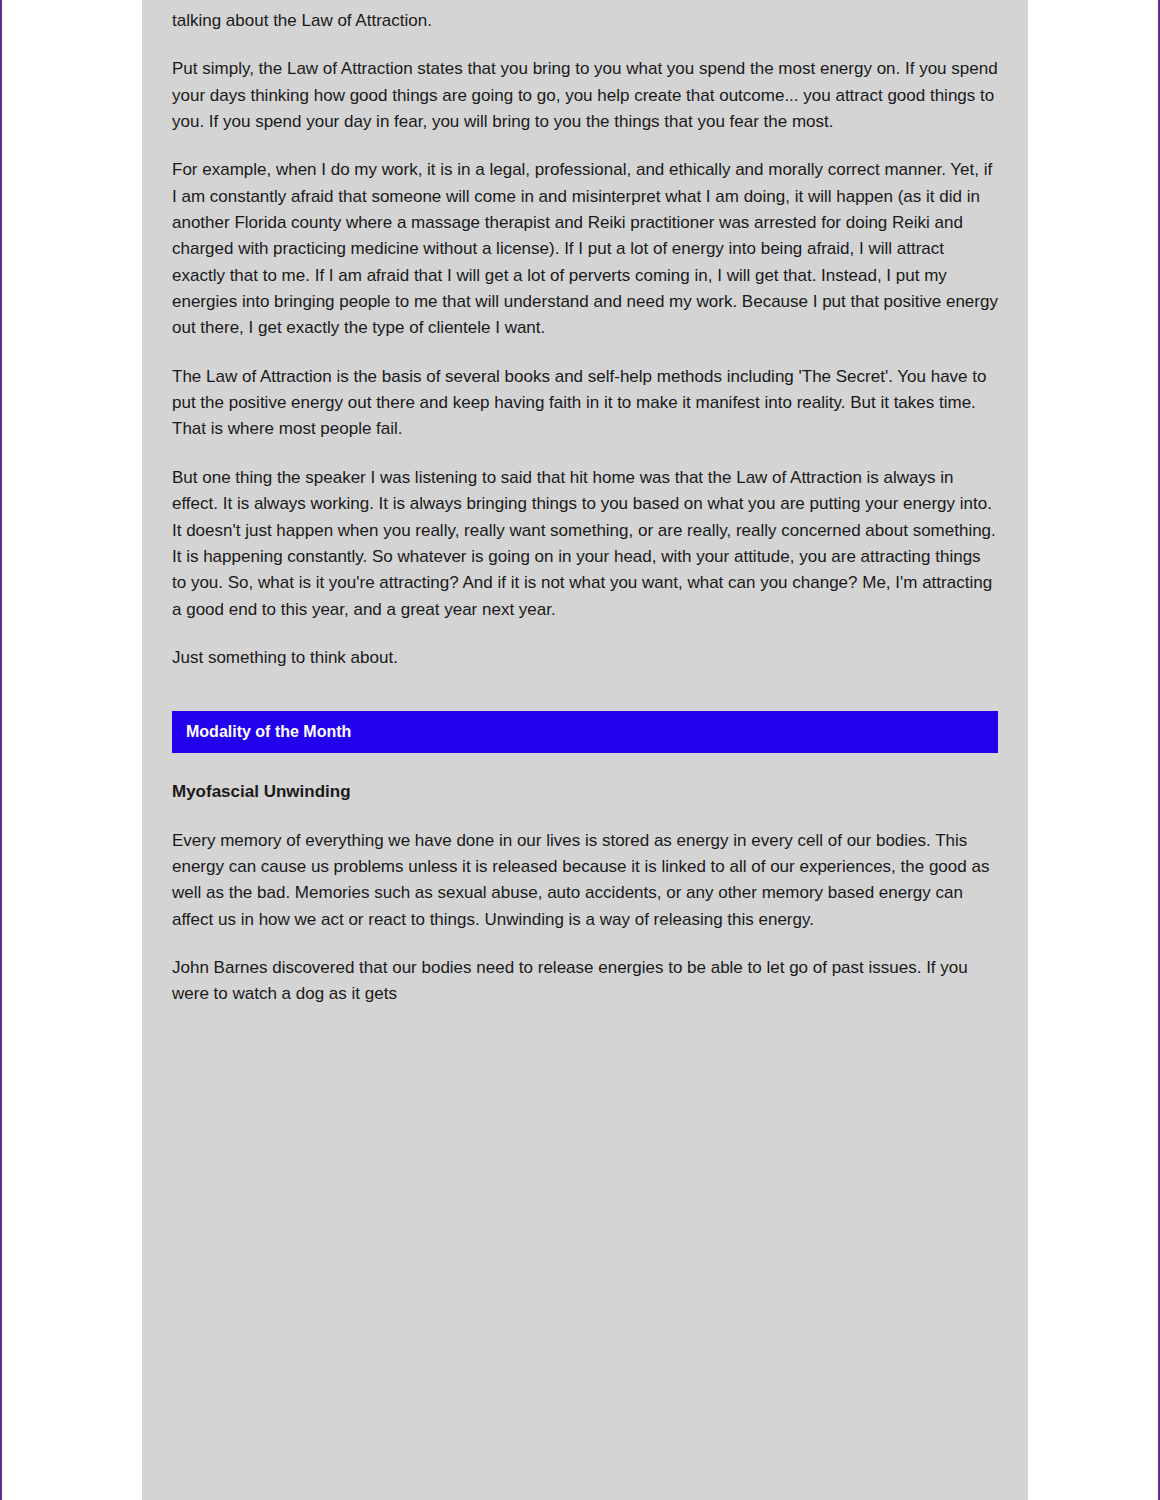talking about the Law of Attraction.
Put simply, the Law of Attraction states that you bring to you what you spend the most energy on. If you spend your days thinking how good things are going to go, you help create that outcome... you attract good things to you. If you spend your day in fear, you will bring to you the things that you fear the most.
For example, when I do my work, it is in a legal, professional, and ethically and morally correct manner. Yet, if I am constantly afraid that someone will come in and misinterpret what I am doing, it will happen (as it did in another Florida county where a massage therapist and Reiki practitioner was arrested for doing Reiki and charged with practicing medicine without a license). If I put a lot of energy into being afraid, I will attract exactly that to me. If I am afraid that I will get a lot of perverts coming in, I will get that. Instead, I put my energies into bringing people to me that will understand and need my work. Because I put that positive energy out there, I get exactly the type of clientele I want.
The Law of Attraction is the basis of several books and self-help methods including 'The Secret'. You have to put the positive energy out there and keep having faith in it to make it manifest into reality. But it takes time. That is where most people fail.
But one thing the speaker I was listening to said that hit home was that the Law of Attraction is always in effect. It is always working. It is always bringing things to you based on what you are putting your energy into. It doesn't just happen when you really, really want something, or are really, really concerned about something. It is happening constantly. So whatever is going on in your head, with your attitude, you are attracting things to you. So, what is it you're attracting? And if it is not what you want, what can you change? Me, I'm attracting a good end to this year, and a great year next year.
Just something to think about.
Modality of the Month
Myofascial Unwinding
Every memory of everything we have done in our lives is stored as energy in every cell of our bodies. This energy can cause us problems unless it is released because it is linked to all of our experiences, the good as well as the bad. Memories such as sexual abuse, auto accidents, or any other memory based energy can affect us in how we act or react to things. Unwinding is a way of releasing this energy.
John Barnes discovered that our bodies need to release energies to be able to let go of past issues. If you were to watch a dog as it gets